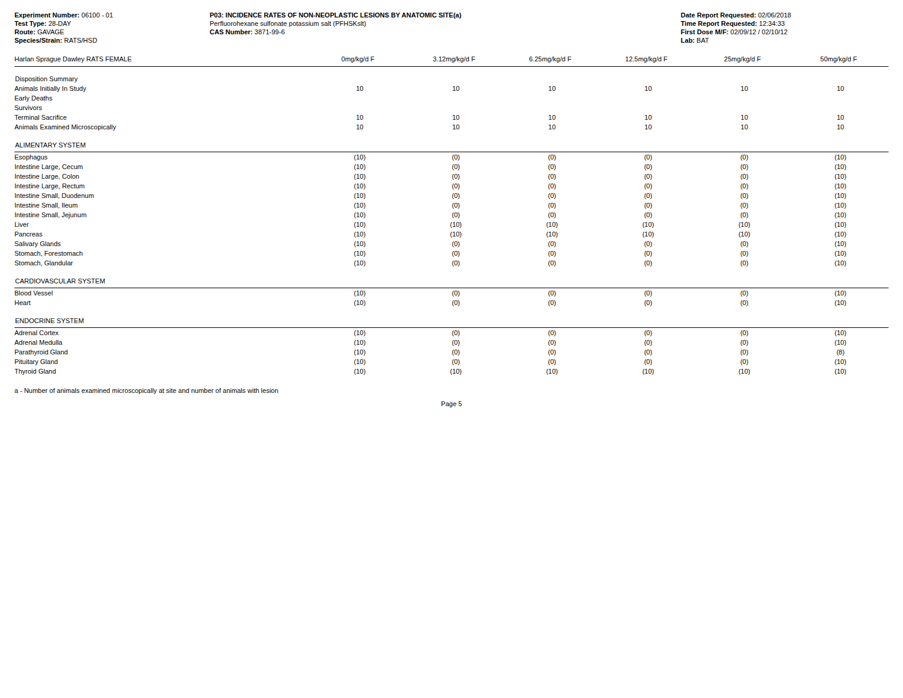| Experiment Number: 06100 - 01 | P03: INCIDENCE RATES OF NON-NEOPLASTIC LESIONS BY ANATOMIC SITE(a) | Date Report Requested: 02/06/2018 |
| Test Type: 28-DAY | Perfluorohexane sulfonate potassium salt (PFHSKslt) | Time Report Requested: 12:34:33 |
| Route: GAVAGE | CAS Number: 3871-99-6 | First Dose M/F: 02/09/12 / 02/10/12 |
| Species/Strain: RATS/HSD | | Lab: BAT |
| Harlan Sprague Dawley RATS FEMALE | 0mg/kg/d F | 3.12mg/kg/d F | 6.25mg/kg/d F | 12.5mg/kg/d F | 25mg/kg/d F | 50mg/kg/d F |
| --- | --- | --- | --- | --- | --- | --- |
| Disposition Summary |
| Animals Initially In Study | 10 | 10 | 10 | 10 | 10 | 10 |
| Early Deaths | | | | | | |
| Survivors | | | | | | |
| Terminal Sacrifice | 10 | 10 | 10 | 10 | 10 | 10 |
| Animals Examined Microscopically | 10 | 10 | 10 | 10 | 10 | 10 |
| ALIMENTARY SYSTEM |
| Esophagus | (10) | (0) | (0) | (0) | (0) | (10) |
| Intestine Large, Cecum | (10) | (0) | (0) | (0) | (0) | (10) |
| Intestine Large, Colon | (10) | (0) | (0) | (0) | (0) | (10) |
| Intestine Large, Rectum | (10) | (0) | (0) | (0) | (0) | (10) |
| Intestine Small, Duodenum | (10) | (0) | (0) | (0) | (0) | (10) |
| Intestine Small, Ileum | (10) | (0) | (0) | (0) | (0) | (10) |
| Intestine Small, Jejunum | (10) | (0) | (0) | (0) | (0) | (10) |
| Liver | (10) | (10) | (10) | (10) | (10) | (10) |
| Pancreas | (10) | (10) | (10) | (10) | (10) | (10) |
| Salivary Glands | (10) | (0) | (0) | (0) | (0) | (10) |
| Stomach, Forestomach | (10) | (0) | (0) | (0) | (0) | (10) |
| Stomach, Glandular | (10) | (0) | (0) | (0) | (0) | (10) |
| CARDIOVASCULAR SYSTEM |
| Blood Vessel | (10) | (0) | (0) | (0) | (0) | (10) |
| Heart | (10) | (0) | (0) | (0) | (0) | (10) |
| ENDOCRINE SYSTEM |
| Adrenal Cortex | (10) | (0) | (0) | (0) | (0) | (10) |
| Adrenal Medulla | (10) | (0) | (0) | (0) | (0) | (10) |
| Parathyroid Gland | (10) | (0) | (0) | (0) | (0) | (8) |
| Pituitary Gland | (10) | (0) | (0) | (0) | (0) | (10) |
| Thyroid Gland | (10) | (10) | (10) | (10) | (10) | (10) |
a - Number of animals examined microscopically at site and number of animals with lesion
Page 5